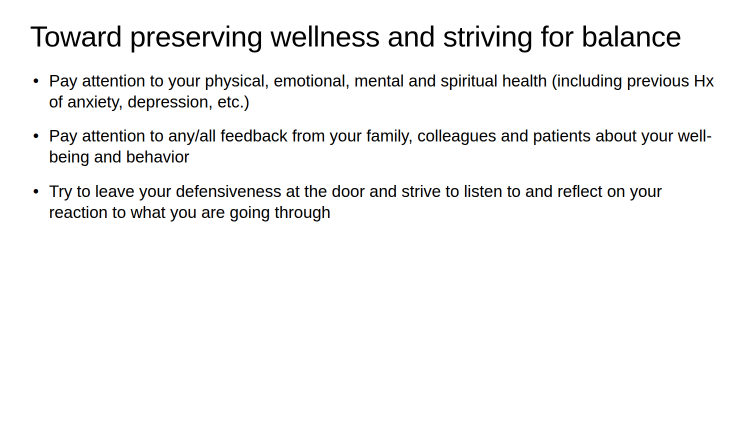Toward preserving wellness and striving for balance
Pay attention to your physical, emotional, mental and spiritual health (including previous Hx of anxiety, depression, etc.)
Pay attention to any/all feedback from your family, colleagues and patients about your well-being and behavior
Try to leave your defensiveness at the door and strive to listen to and reflect on your reaction to what you are going through